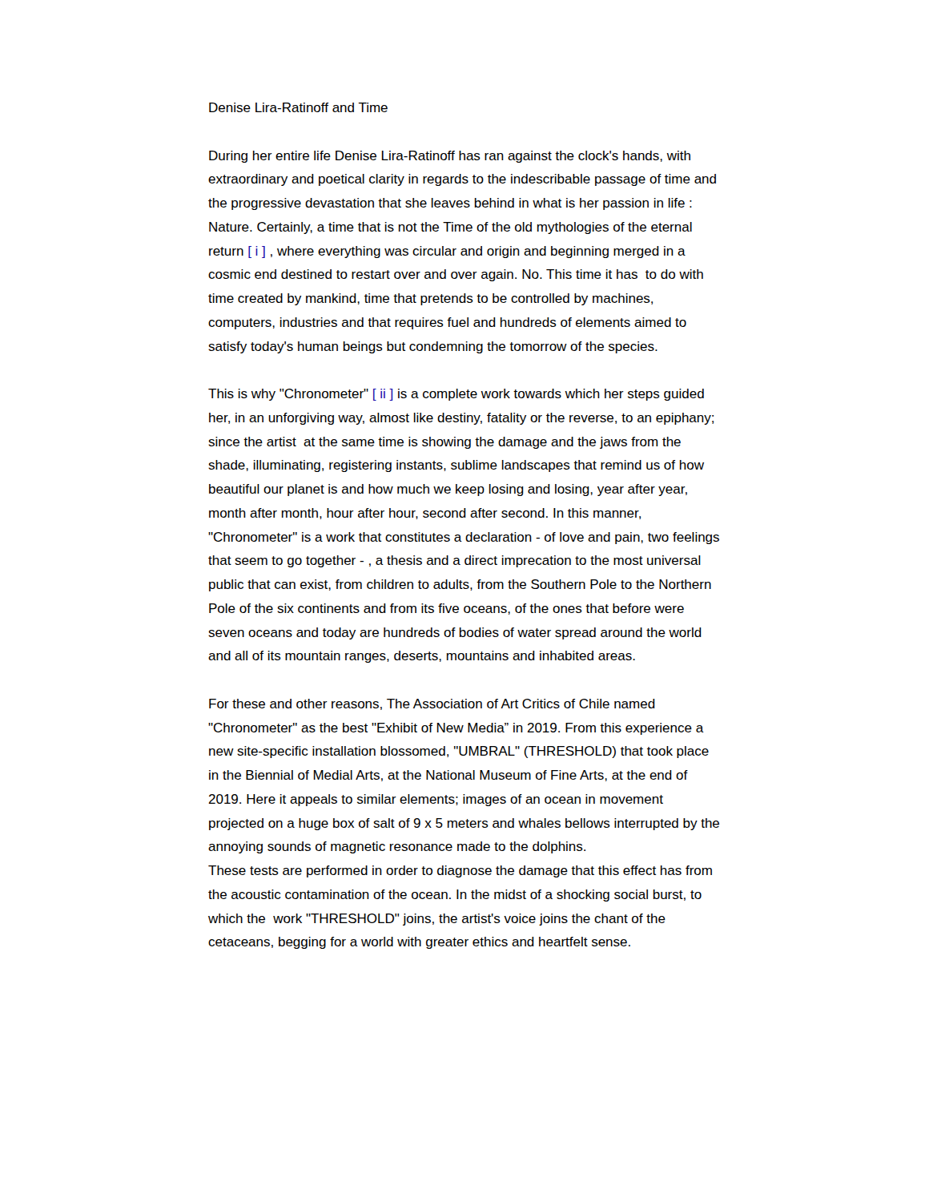Denise Lira-Ratinoff and Time
During her entire life Denise Lira-Ratinoff has ran against the clock's hands, with extraordinary and poetical clarity in regards to the indescribable passage of time and the progressive devastation that she leaves behind in what is her passion in life : Nature. Certainly, a time that is not the Time of the old mythologies of the eternal return [ i ] , where everything was circular and origin and beginning merged in a cosmic end destined to restart over and over again. No. This time it has to do with time created by mankind, time that pretends to be controlled by machines, computers, industries and that requires fuel and hundreds of elements aimed to satisfy today's human beings but condemning the tomorrow of the species.
This is why "Chronometer" [ ii ] is a complete work towards which her steps guided her, in an unforgiving way, almost like destiny, fatality or the reverse, to an epiphany; since the artist at the same time is showing the damage and the jaws from the shade, illuminating, registering instants, sublime landscapes that remind us of how beautiful our planet is and how much we keep losing and losing, year after year, month after month, hour after hour, second after second. In this manner, "Chronometer" is a work that constitutes a declaration - of love and pain, two feelings that seem to go together - , a thesis and a direct imprecation to the most universal public that can exist, from children to adults, from the Southern Pole to the Northern Pole of the six continents and from its five oceans, of the ones that before were seven oceans and today are hundreds of bodies of water spread around the world and all of its mountain ranges, deserts, mountains and inhabited areas.
For these and other reasons, The Association of Art Critics of Chile named "Chronometer" as the best "Exhibit of New Media” in 2019. From this experience a new site-specific installation blossomed, "UMBRAL" (THRESHOLD) that took place in the Biennial of Medial Arts, at the National Museum of Fine Arts, at the end of 2019. Here it appeals to similar elements; images of an ocean in movement projected on a huge box of salt of 9 x 5 meters and whales bellows interrupted by the annoying sounds of magnetic resonance made to the dolphins.
These tests are performed in order to diagnose the damage that this effect has from the acoustic contamination of the ocean. In the midst of a shocking social burst, to which the work "THRESHOLD" joins, the artist's voice joins the chant of the cetaceans, begging for a world with greater ethics and heartfelt sense.